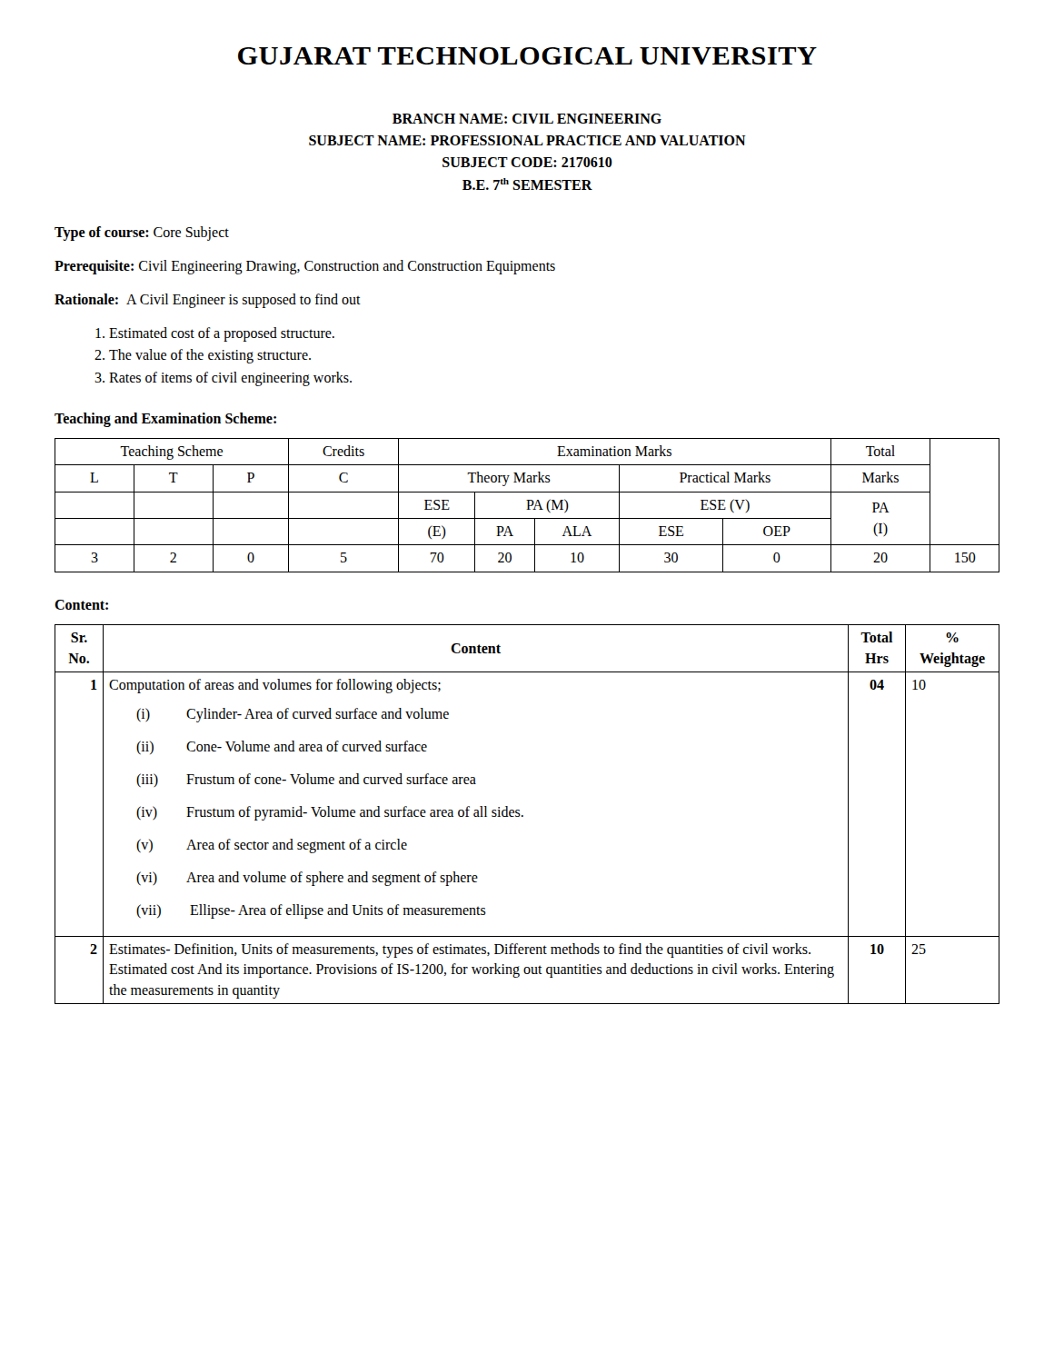GUJARAT TECHNOLOGICAL UNIVERSITY
BRANCH NAME: CIVIL ENGINEERING
SUBJECT NAME: PROFESSIONAL PRACTICE AND VALUATION
SUBJECT CODE: 2170610
B.E. 7th SEMESTER
Type of course: Core Subject
Prerequisite: Civil Engineering Drawing, Construction and Construction Equipments
Rationale: A Civil Engineer is supposed to find out
Estimated cost of a proposed structure.
The value of the existing structure.
Rates of items of civil engineering works.
Teaching and Examination Scheme:
| Teaching Scheme | Credits | Examination Marks | Total |
| --- | --- | --- | --- |
| L | T | P | C | Theory Marks | Practical Marks | Marks |
| | | | | ESE | PA (M) | ESE (V) | PA (I) |
| | | | | (E) | PA | ALA | ESE | OEP |
| 3 | 2 | 0 | 5 | 70 | 20 | 10 | 30 | 0 | 20 | 150 |
Content:
| Sr. No. | Content | Total Hrs | % Weightage |
| --- | --- | --- | --- |
| 1 | Computation of areas and volumes for following objects; (i) Cylinder- Area of curved surface and volume (ii) Cone- Volume and area of curved surface (iii) Frustum of cone- Volume and curved surface area (iv) Frustum of pyramid- Volume and surface area of all sides. (v) Area of sector and segment of a circle (vi) Area and volume of sphere and segment of sphere (vii) Ellipse- Area of ellipse and Units of measurements | 04 | 10 |
| 2 | Estimates- Definition, Units of measurements, types of estimates, Different methods to find the quantities of civil works. Estimated cost And its importance. Provisions of IS-1200, for working out quantities and deductions in civil works. Entering the measurements in quantity | 10 | 25 |